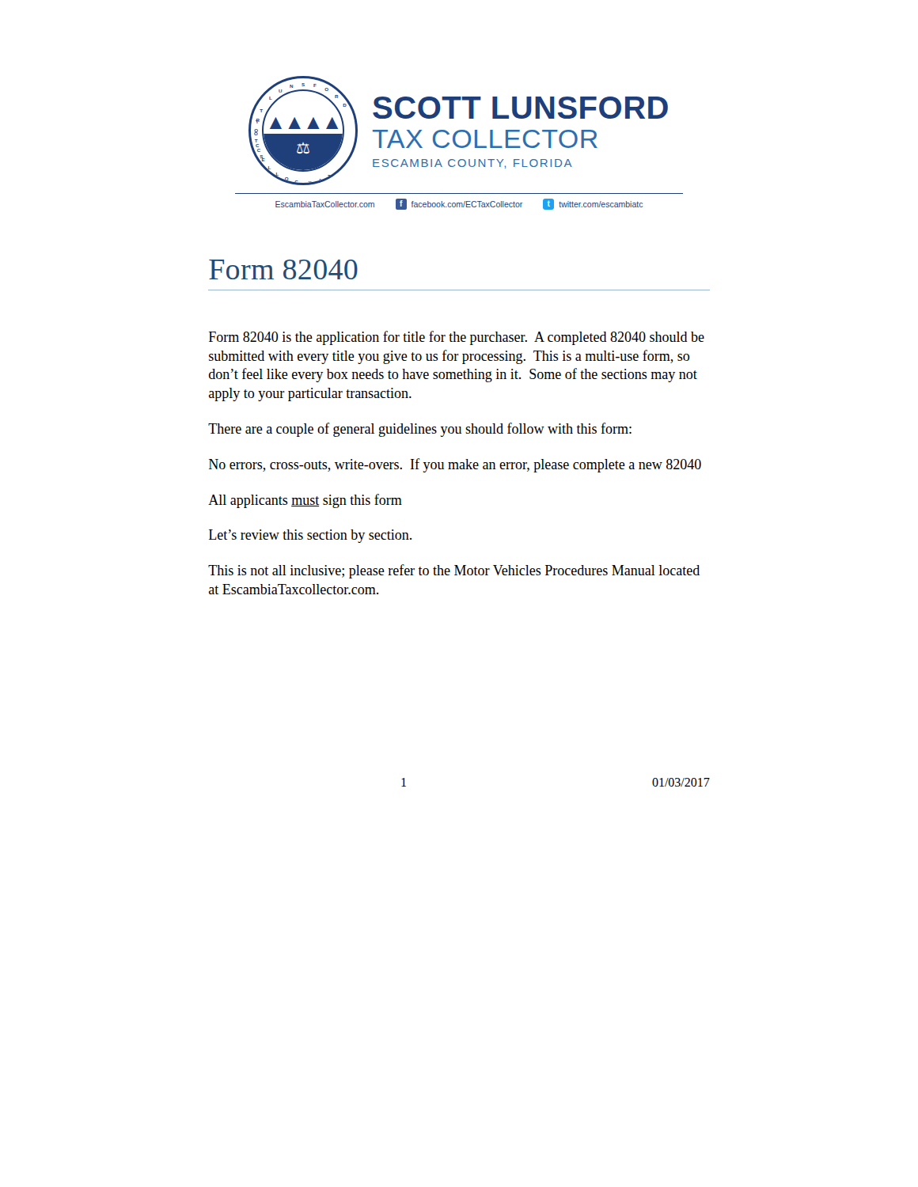S C O T T L U N S F O R D T A X C O L L E C T O R
▲▲▲▲
⚖
SCOTT LUNSFORD
TAX COLLECTOR
ESCAMBIA COUNTY, FLORIDA
EscambiaTaxCollector.com
ffacebook.com/ECTaxCollector
ttwitter.com/escambiatc
Form 82040
Form 82040 is the application for title for the purchaser. A completed 82040 should be submitted with every title you give to us for processing. This is a multi-use form, so don’t feel like every box needs to have something in it. Some of the sections may not apply to your particular transaction.
There are a couple of general guidelines you should follow with this form:
No errors, cross-outs, write-overs. If you make an error, please complete a new 82040
All applicants must sign this form
Let’s review this section by section.
This is not all inclusive; please refer to the Motor Vehicles Procedures Manual located at EscambiaTaxcollector.com.
1
01/03/2017